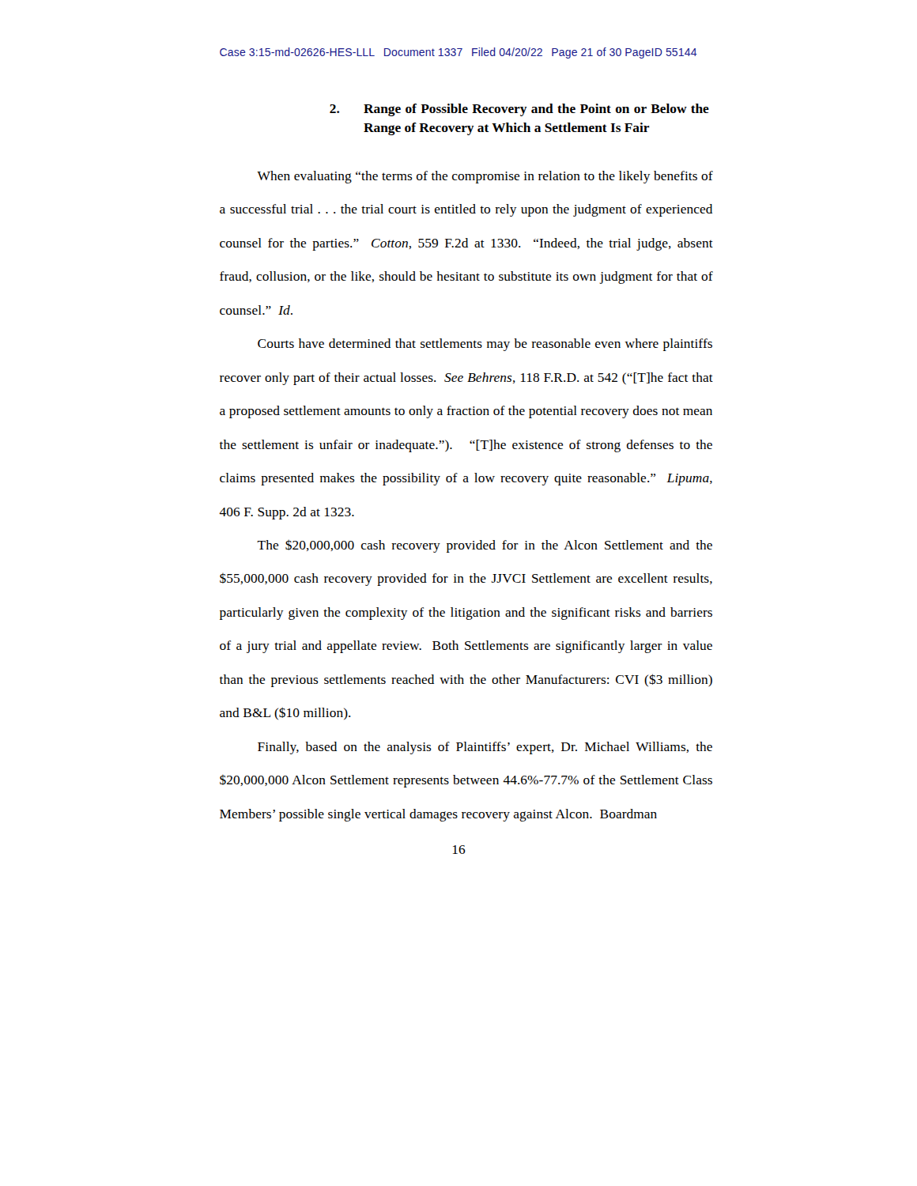Case 3:15-md-02626-HES-LLL Document 1337 Filed 04/20/22 Page 21 of 30 PageID 55144
2. Range of Possible Recovery and the Point on or Below the Range of Recovery at Which a Settlement Is Fair
When evaluating “the terms of the compromise in relation to the likely benefits of a successful trial . . . the trial court is entitled to rely upon the judgment of experienced counsel for the parties.” Cotton, 559 F.2d at 1330. “Indeed, the trial judge, absent fraud, collusion, or the like, should be hesitant to substitute its own judgment for that of counsel.” Id.
Courts have determined that settlements may be reasonable even where plaintiffs recover only part of their actual losses. See Behrens, 118 F.R.D. at 542 (“[T]he fact that a proposed settlement amounts to only a fraction of the potential recovery does not mean the settlement is unfair or inadequate.”). “[T]he existence of strong defenses to the claims presented makes the possibility of a low recovery quite reasonable.” Lipuma, 406 F. Supp. 2d at 1323.
The $20,000,000 cash recovery provided for in the Alcon Settlement and the $55,000,000 cash recovery provided for in the JJVCI Settlement are excellent results, particularly given the complexity of the litigation and the significant risks and barriers of a jury trial and appellate review. Both Settlements are significantly larger in value than the previous settlements reached with the other Manufacturers: CVI ($3 million) and B&L ($10 million).
Finally, based on the analysis of Plaintiffs’ expert, Dr. Michael Williams, the $20,000,000 Alcon Settlement represents between 44.6%-77.7% of the Settlement Class Members’ possible single vertical damages recovery against Alcon. Boardman
16